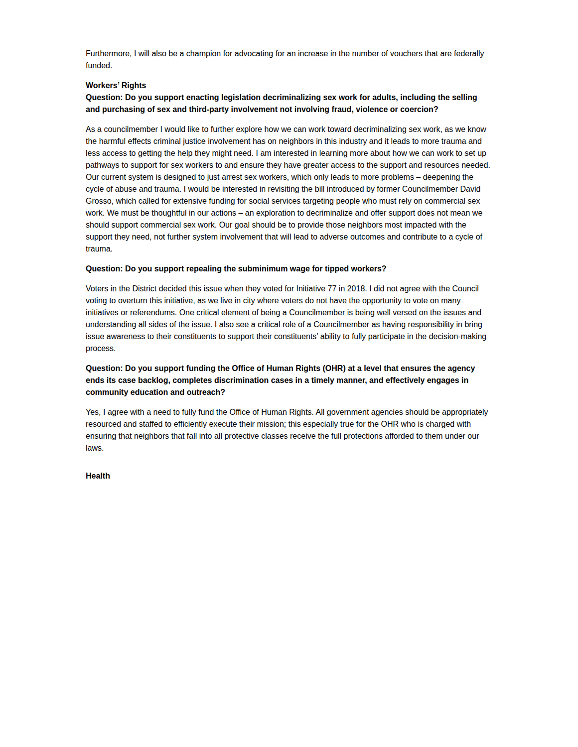Furthermore, I will also be a champion for advocating for an increase in the number of vouchers that are federally funded.
Workers’ Rights
Question: Do you support enacting legislation decriminalizing sex work for adults, including the selling and purchasing of sex and third-party involvement not involving fraud, violence or coercion?
As a councilmember I would like to further explore how we can work toward decriminalizing sex work, as we know the harmful effects criminal justice involvement has on neighbors in this industry and it leads to more trauma and less access to getting the help they might need. I am interested in learning more about how we can work to set up pathways to support for sex workers to and ensure they have greater access to the support and resources needed. Our current system is designed to just arrest sex workers, which only leads to more problems – deepening the cycle of abuse and trauma. I would be interested in revisiting the bill introduced by former Councilmember David Grosso, which called for extensive funding for social services targeting people who must rely on commercial sex work. We must be thoughtful in our actions – an exploration to decriminalize and offer support does not mean we should support commercial sex work. Our goal should be to provide those neighbors most impacted with the support they need, not further system involvement that will lead to adverse outcomes and contribute to a cycle of trauma.
Question: Do you support repealing the subminimum wage for tipped workers?
Voters in the District decided this issue when they voted for Initiative 77 in 2018. I did not agree with the Council voting to overturn this initiative, as we live in city where voters do not have the opportunity to vote on many initiatives or referendums. One critical element of being a Councilmember is being well versed on the issues and understanding all sides of the issue. I also see a critical role of a Councilmember as having responsibility in bring issue awareness to their constituents to support their constituents’ ability to fully participate in the decision-making process.
Question: Do you support funding the Office of Human Rights (OHR) at a level that ensures the agency ends its case backlog, completes discrimination cases in a timely manner, and effectively engages in community education and outreach?
Yes, I agree with a need to fully fund the Office of Human Rights. All government agencies should be appropriately resourced and staffed to efficiently execute their mission; this especially true for the OHR who is charged with ensuring that neighbors that fall into all protective classes receive the full protections afforded to them under our laws.
Health